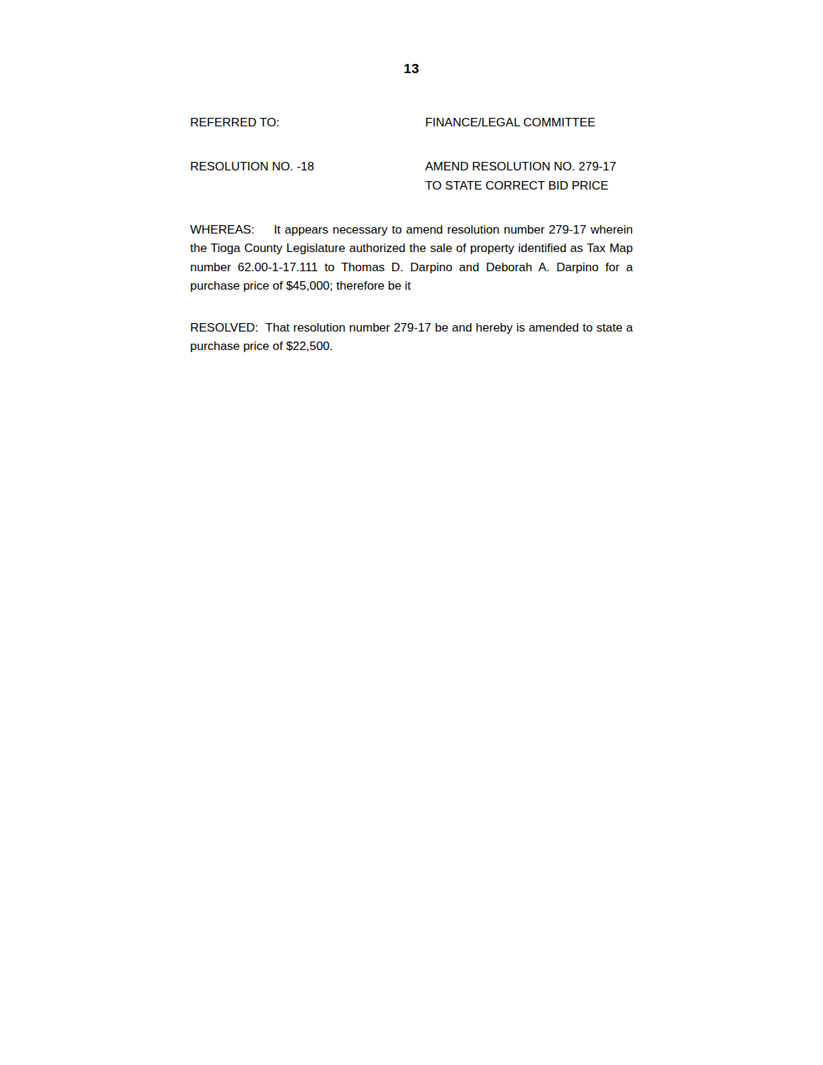13
REFERRED TO:
FINANCE/LEGAL COMMITTEE
RESOLUTION NO. -18
AMEND RESOLUTION NO. 279-17 TO STATE CORRECT BID PRICE
WHEREAS: It appears necessary to amend resolution number 279-17 wherein the Tioga County Legislature authorized the sale of property identified as Tax Map number 62.00-1-17.111 to Thomas D. Darpino and Deborah A. Darpino for a purchase price of $45,000; therefore be it
RESOLVED: That resolution number 279-17 be and hereby is amended to state a purchase price of $22,500.